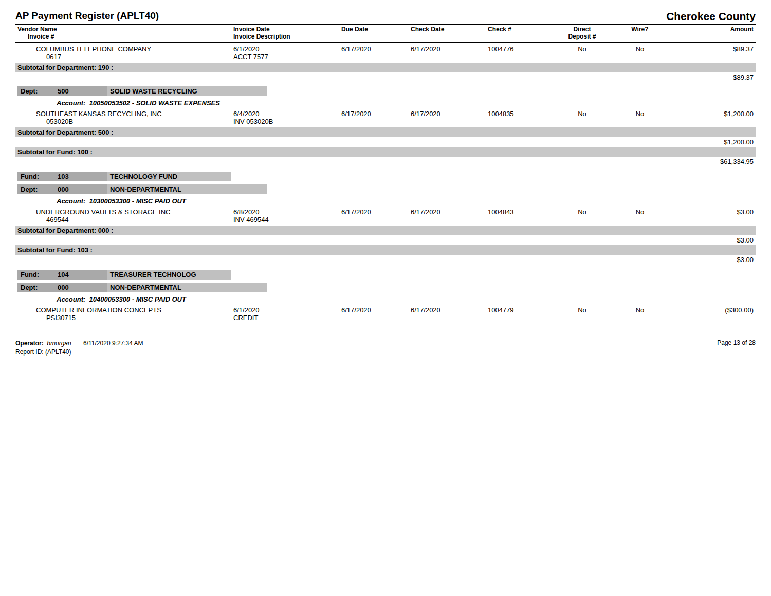AP Payment Register (APLT40)
Cherokee County
| Vendor Name Invoice # | Invoice Date Invoice Description | Due Date | Check Date | Check # | Direct Deposit # | Wire? | Amount |
| --- | --- | --- | --- | --- | --- | --- | --- |
| COLUMBUS TELEPHONE COMPANY 0617 | 6/1/2020 ACCT 7577 | 6/17/2020 | 6/17/2020 | 1004776 | No | No | $89.37 |
| Subtotal for Department: 190 : |
| | $89.37 |
| Dept: 500 SOLID WASTE RECYCLING |
| Account: 10050053502 - SOLID WASTE EXPENSES |
| SOUTHEAST KANSAS RECYCLING, INC 053020B | 6/4/2020 INV 053020B | 6/17/2020 | 6/17/2020 | 1004835 | No | No | $1,200.00 |
| Subtotal for Department: 500 : |
| | $1,200.00 |
| Subtotal for Fund: 100 : |
| | $61,334.95 |
| Fund: 103 TECHNOLOGY FUND |
| Dept: 000 NON-DEPARTMENTAL |
| Account: 10300053300 - MISC PAID OUT |
| UNDERGROUND VAULTS & STORAGE INC 469544 | 6/8/2020 INV 469544 | 6/17/2020 | 6/17/2020 | 1004843 | No | No | $3.00 |
| Subtotal for Department: 000 : |
| | $3.00 |
| Subtotal for Fund: 103 : |
| | $3.00 |
| Fund: 104 TREASURER TECHNOLOG |
| Dept: 000 NON-DEPARTMENTAL |
| Account: 10400053300 - MISC PAID OUT |
| COMPUTER INFORMATION CONCEPTS PSI30715 | 6/1/2020 CREDIT | 6/17/2020 | 6/17/2020 | 1004779 | No | No | ($300.00) |
Operator: bmorgan 6/11/2020 9:27:34 AM
Report ID: (APLT40)
Page 13 of 28